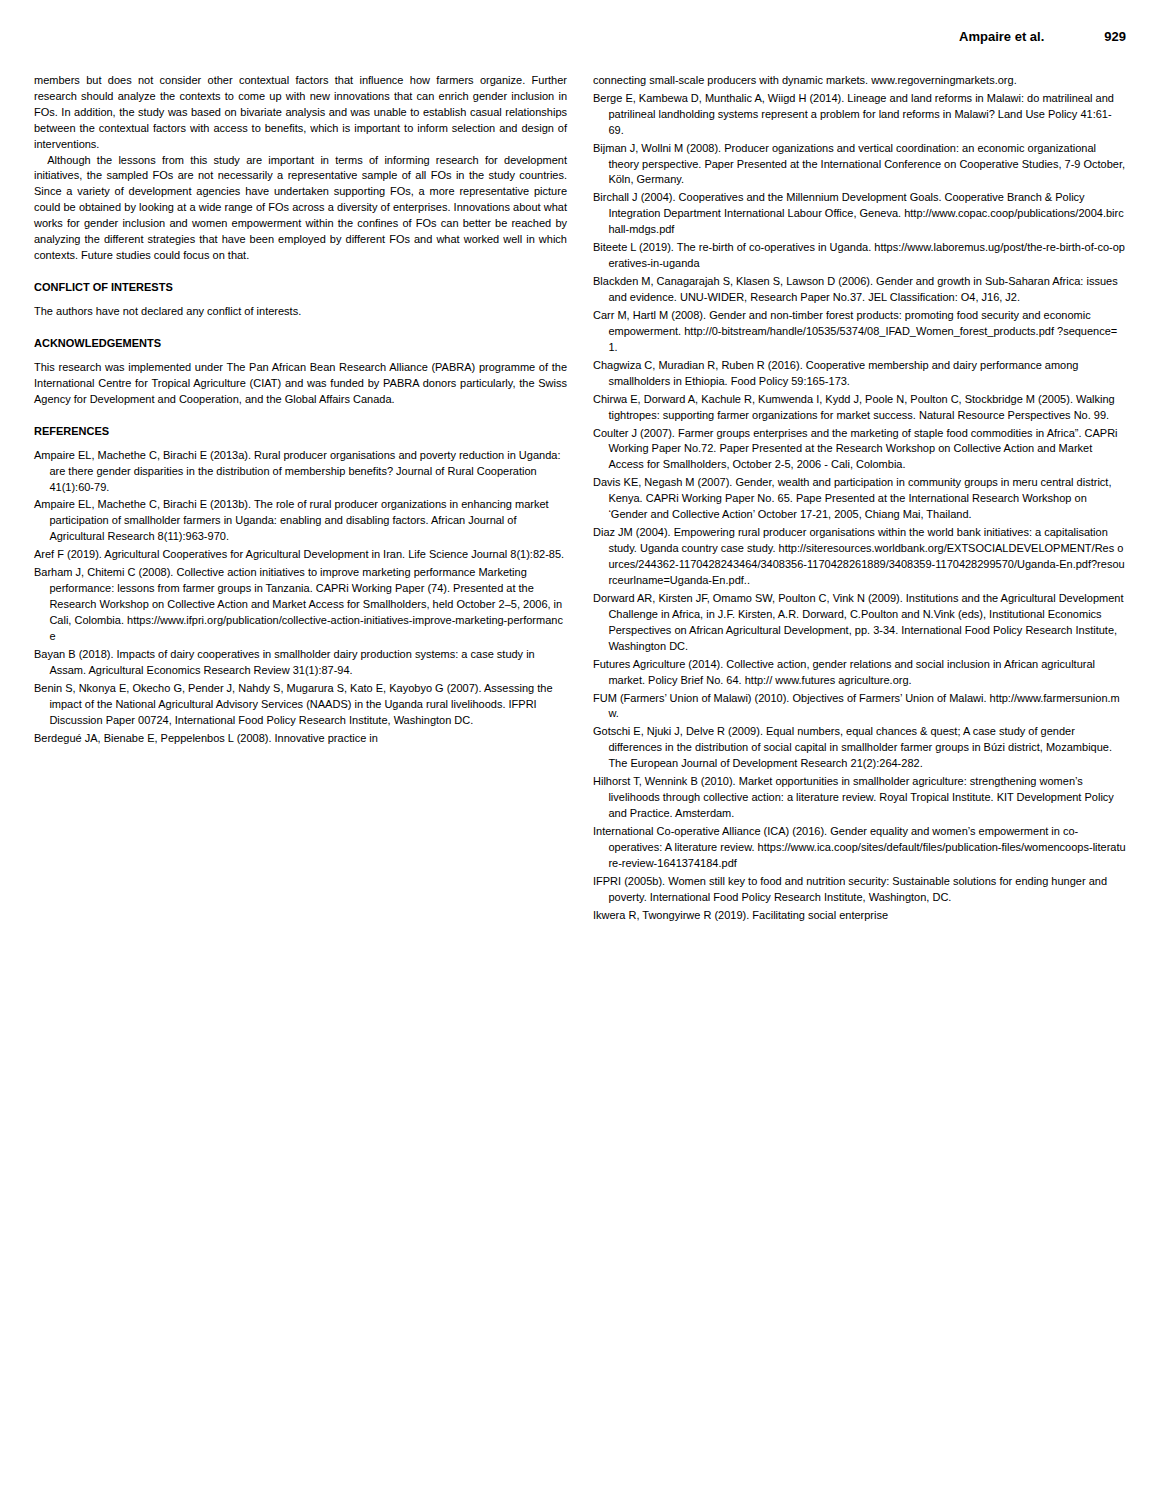Ampaire et al. 929
members but does not consider other contextual factors that influence how farmers organize. Further research should analyze the contexts to come up with new innovations that can enrich gender inclusion in FOs. In addition, the study was based on bivariate analysis and was unable to establish casual relationships between the contextual factors with access to benefits, which is important to inform selection and design of interventions.
Although the lessons from this study are important in terms of informing research for development initiatives, the sampled FOs are not necessarily a representative sample of all FOs in the study countries. Since a variety of development agencies have undertaken supporting FOs, a more representative picture could be obtained by looking at a wide range of FOs across a diversity of enterprises. Innovations about what works for gender inclusion and women empowerment within the confines of FOs can better be reached by analyzing the different strategies that have been employed by different FOs and what worked well in which contexts. Future studies could focus on that.
CONFLICT OF INTERESTS
The authors have not declared any conflict of interests.
ACKNOWLEDGEMENTS
This research was implemented under The Pan African Bean Research Alliance (PABRA) programme of the International Centre for Tropical Agriculture (CIAT) and was funded by PABRA donors particularly, the Swiss Agency for Development and Cooperation, and the Global Affairs Canada.
REFERENCES
Ampaire EL, Machethe C, Birachi E (2013a). Rural producer organisations and poverty reduction in Uganda: are there gender disparities in the distribution of membership benefits? Journal of Rural Cooperation 41(1):60-79.
Ampaire EL, Machethe C, Birachi E (2013b). The role of rural producer organizations in enhancing market participation of smallholder farmers in Uganda: enabling and disabling factors. African Journal of Agricultural Research 8(11):963-970.
Aref F (2019). Agricultural Cooperatives for Agricultural Development in Iran. Life Science Journal 8(1):82-85.
Barham J, Chitemi C (2008). Collective action initiatives to improve marketing performance Marketing performance: lessons from farmer groups in Tanzania. CAPRi Working Paper (74). Presented at the Research Workshop on Collective Action and Market Access for Smallholders, held October 2–5, 2006, in Cali, Colombia. https://www.ifpri.org/publication/collective-action-initiatives-improve-marketing-performance
Bayan B (2018). Impacts of dairy cooperatives in smallholder dairy production systems: a case study in Assam. Agricultural Economics Research Review 31(1):87-94.
Benin S, Nkonya E, Okecho G, Pender J, Nahdy S, Mugarura S, Kato E, Kayobyo G (2007). Assessing the impact of the National Agricultural Advisory Services (NAADS) in the Uganda rural livelihoods. IFPRI Discussion Paper 00724, International Food Policy Research Institute, Washington DC.
Berdegué JA, Bienabe E, Peppelenbos L (2008). Innovative practice in
connecting small-scale producers with dynamic markets. www.regoverningmarkets.org.
Berge E, Kambewa D, Munthalic A, Wiigd H (2014). Lineage and land reforms in Malawi: do matrilineal and patrilineal landholding systems represent a problem for land reforms in Malawi? Land Use Policy 41:61-69.
Bijman J, Wollni M (2008). Producer oganizations and vertical coordination: an economic organizational theory perspective. Paper Presented at the International Conference on Cooperative Studies, 7-9 October, Köln, Germany.
Birchall J (2004). Cooperatives and the Millennium Development Goals. Cooperative Branch & Policy Integration Department International Labour Office, Geneva. http://www.copac.coop/publications/2004.birchall-mdgs.pdf
Biteete L (2019). The re-birth of co-operatives in Uganda. https://www.laboremus.ug/post/the-re-birth-of-co-operatives-in-uganda
Blackden M, Canagarajah S, Klasen S, Lawson D (2006). Gender and growth in Sub-Saharan Africa: issues and evidence. UNU-WIDER, Research Paper No.37. JEL Classification: O4, J16, J2.
Carr M, Hartl M (2008). Gender and non-timber forest products: promoting food security and economic empowerment. http://0-bitstream/handle/10535/5374/08_IFAD_Women_forest_products.pdf ?sequence=1.
Chagwiza C, Muradian R, Ruben R (2016). Cooperative membership and dairy performance among smallholders in Ethiopia. Food Policy 59:165-173.
Chirwa E, Dorward A, Kachule R, Kumwenda I, Kydd J, Poole N, Poulton C, Stockbridge M (2005). Walking tightropes: supporting farmer organizations for market success. Natural Resource Perspectives No. 99.
Coulter J (2007). Farmer groups enterprises and the marketing of staple food commodities in Africa”. CAPRi Working Paper No.72. Paper Presented at the Research Workshop on Collective Action and Market Access for Smallholders, October 2-5, 2006 - Cali, Colombia.
Davis KE, Negash M (2007). Gender, wealth and participation in community groups in meru central district, Kenya. CAPRi Working Paper No. 65. Pape Presented at the International Research Workshop on ‘Gender and Collective Action’ October 17-21, 2005, Chiang Mai, Thailand.
Diaz JM (2004). Empowering rural producer organisations within the world bank initiatives: a capitalisation study. Uganda country case study. http://siteresources.worldbank.org/EXTSOCIALDEVELOPMENT/Res ources/244362-1170428243464/3408356-1170428261889/3408359-1170428299570/Uganda-En.pdf?resourceurlname=Uganda-En.pdf..
Dorward AR, Kirsten JF, Omamo SW, Poulton C, Vink N (2009). Institutions and the Agricultural Development Challenge in Africa, in J.F. Kirsten, A.R. Dorward, C.Poulton and N.Vink (eds), Institutional Economics Perspectives on African Agricultural Development, pp. 3-34. International Food Policy Research Institute, Washington DC.
Futures Agriculture (2014). Collective action, gender relations and social inclusion in African agricultural market. Policy Brief No. 64. http:// www.futures agriculture.org.
FUM (Farmers’ Union of Malawi) (2010). Objectives of Farmers’ Union of Malawi. http://www.farmersunion.mw.
Gotschi E, Njuki J, Delve R (2009). Equal numbers, equal chances & quest; A case study of gender differences in the distribution of social capital in smallholder farmer groups in Búzi district, Mozambique. The European Journal of Development Research 21(2):264-282.
Hilhorst T, Wennink B (2010). Market opportunities in smallholder agriculture: strengthening women’s livelihoods through collective action: a literature review. Royal Tropical Institute. KIT Development Policy and Practice. Amsterdam.
International Co-operative Alliance (ICA) (2016). Gender equality and women’s empowerment in co-operatives: A literature review. https://www.ica.coop/sites/default/files/publication-files/womencoops-literature-review-1641374184.pdf
IFPRI (2005b). Women still key to food and nutrition security: Sustainable solutions for ending hunger and poverty. International Food Policy Research Institute, Washington, DC.
Ikwera R, Twongyirwe R (2019). Facilitating social enterprise